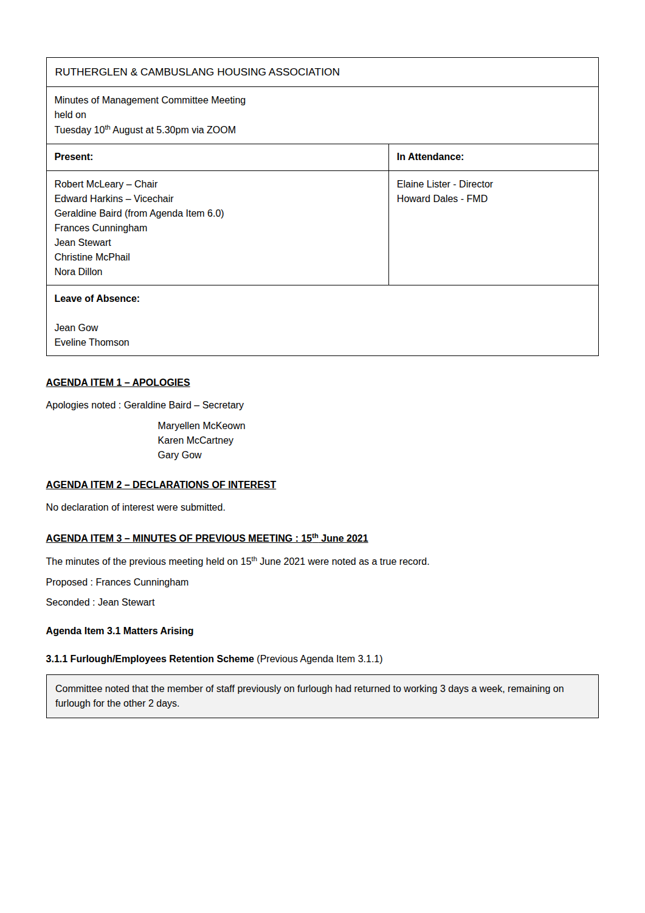| RUTHERGLEN & CAMBUSLANG HOUSING ASSOCIATION |
| Minutes of Management Committee Meeting held on Tuesday 10 th August at 5.30pm via ZOOM |
| Present: | In Attendance: |
| Robert McLeary – Chair Edward Harkins – Vicechair Geraldine Baird (from Agenda Item 6.0) Frances Cunningham Jean Stewart Christine McPhail Nora Dillon | Elaine Lister - Director Howard Dales - FMD |
| Leave of Absence: Jean Gow Eveline Thomson |
AGENDA ITEM 1 – APOLOGIES
Apologies noted : Geraldine Baird – Secretary
Maryellen McKeown Karen McCartney Gary Gow
AGENDA ITEM 2 – DECLARATIONS OF INTEREST
No declaration of interest were submitted.
AGENDA ITEM 3 – MINUTES OF PREVIOUS MEETING : 15th June 2021
The minutes of the previous meeting held on 15th June 2021 were noted as a true record.
Proposed : Frances Cunningham
Seconded : Jean Stewart
Agenda Item 3.1 Matters Arising
3.1.1 Furlough/Employees Retention Scheme (Previous Agenda Item 3.1.1)
Committee noted that the member of staff previously on furlough had returned to working 3 days a week, remaining on furlough for the other 2 days.